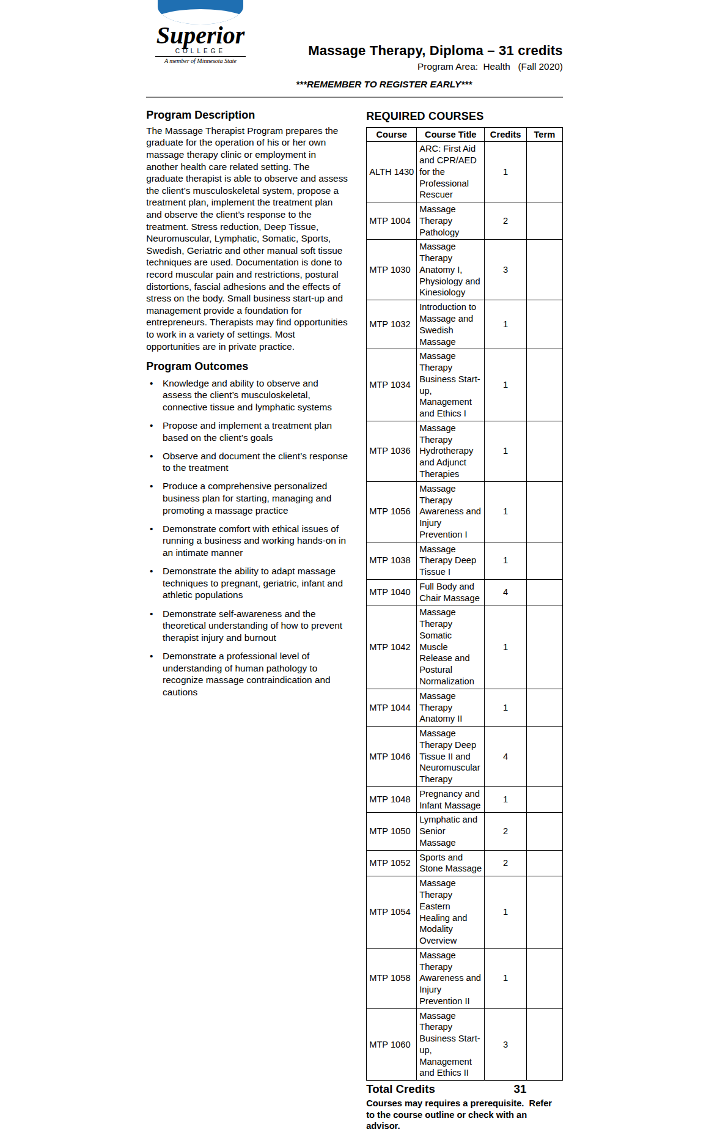Lake Superior COLLEGE A member of Minnesota State
Massage Therapy, Diploma – 31 credits
Program Area: Health (Fall 2020)
***REMEMBER TO REGISTER EARLY***
Program Description
The Massage Therapist Program prepares the graduate for the operation of his or her own massage therapy clinic or employment in another health care related setting. The graduate therapist is able to observe and assess the client’s musculoskeletal system, propose a treatment plan, implement the treatment plan and observe the client’s response to the treatment. Stress reduction, Deep Tissue, Neuromuscular, Lymphatic, Somatic, Sports, Swedish, Geriatric and other manual soft tissue techniques are used. Documentation is done to record muscular pain and restrictions, postural distortions, fascial adhesions and the effects of stress on the body. Small business start-up and management provide a foundation for entrepreneurs. Therapists may find opportunities to work in a variety of settings. Most opportunities are in private practice.
Program Outcomes
Knowledge and ability to observe and assess the client’s musculoskeletal, connective tissue and lymphatic systems
Propose and implement a treatment plan based on the client’s goals
Observe and document the client’s response to the treatment
Produce a comprehensive personalized business plan for starting, managing and promoting a massage practice
Demonstrate comfort with ethical issues of running a business and working hands-on in an intimate manner
Demonstrate the ability to adapt massage techniques to pregnant, geriatric, infant and athletic populations
Demonstrate self-awareness and the theoretical understanding of how to prevent therapist injury and burnout
Demonstrate a professional level of understanding of human pathology to recognize massage contraindication and cautions
REQUIRED COURSES
| Course | Course Title | Credits | Term |
| --- | --- | --- | --- |
| ALTH 1430 | ARC: First Aid and CPR/AED for the Professional Rescuer | 1 | |
| MTP 1004 | Massage Therapy Pathology | 2 | |
| MTP 1030 | Massage Therapy Anatomy I, Physiology and Kinesiology | 3 | |
| MTP 1032 | Introduction to Massage and Swedish Massage | 1 | |
| MTP 1034 | Massage Therapy Business Start-up, Management and Ethics I | 1 | |
| MTP 1036 | Massage Therapy Hydrotherapy and Adjunct Therapies | 1 | |
| MTP 1056 | Massage Therapy Awareness and Injury Prevention I | 1 | |
| MTP 1038 | Massage Therapy Deep Tissue I | 1 | |
| MTP 1040 | Full Body and Chair Massage | 4 | |
| MTP 1042 | Massage Therapy Somatic Muscle Release and Postural Normalization | 1 | |
| MTP 1044 | Massage Therapy Anatomy II | 1 | |
| MTP 1046 | Massage Therapy Deep Tissue II and Neuromuscular Therapy | 4 | |
| MTP 1048 | Pregnancy and Infant Massage | 1 | |
| MTP 1050 | Lymphatic and Senior Massage | 2 | |
| MTP 1052 | Sports and Stone Massage | 2 | |
| MTP 1054 | Massage Therapy Eastern Healing and Modality Overview | 1 | |
| MTP 1058 | Massage Therapy Awareness and Injury Prevention II | 1 | |
| MTP 1060 | Massage Therapy Business Start-up, Management and Ethics II | 3 | |
Total Credits 31
Courses may requires a prerequisite. Refer to the course outline or check with an advisor.